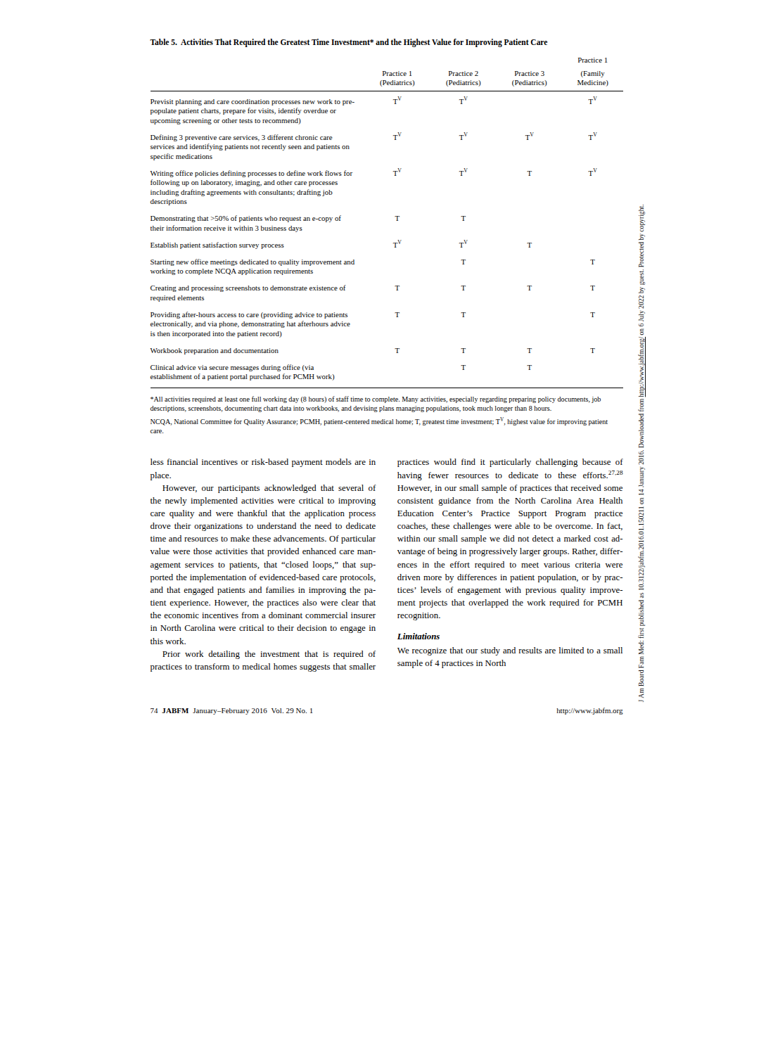J Am Board Fam Med: first published as 10.3122/jabfm.2016.01.150211 on 14 January 2016. Downloaded from http://www.jabfm.org/ on 6 July 2022 by guest. Protected by copyright.
Table 5. Activities That Required the Greatest Time Investment* and the Highest Value for Improving Patient Care
| | | | | Practice 1 |
| --- | --- | --- | --- | --- |
| | Practice 1 (Pediatrics) | Practice 2 (Pediatrics) | Practice 3 (Pediatrics) | (Family Medicine) |
| Previsit planning and care coordination processes new work to pre-populate patient charts, prepare for visits, identify overdue or upcoming screening or other tests to recommend) | T V | T V | | T V |
| Defining 3 preventive care services, 3 different chronic care services and identifying patients not recently seen and patients on specific medications | T V | T V | T V | T V |
| Writing office policies defining processes to define work flows for following up on laboratory, imaging, and other care processes including drafting agreements with consultants; drafting job descriptions | T V | T V | T | T V |
| Demonstrating that >50% of patients who request an e-copy of their information receive it within 3 business days | T | T | | |
| Establish patient satisfaction survey process | T V | T V | T | |
| Starting new office meetings dedicated to quality improvement and working to complete NCQA application requirements | | T | | T |
| Creating and processing screenshots to demonstrate existence of required elements | T | T | T | T |
| Providing after-hours access to care (providing advice to patients electronically, and via phone, demonstrating hat afterhours advice is then incorporated into the patient record) | T | T | | T |
| Workbook preparation and documentation | T | T | T | T |
| Clinical advice via secure messages during office (via establishment of a patient portal purchased for PCMH work) | | T | T | |
*All activities required at least one full working day (8 hours) of staff time to complete. Many activities, especially regarding preparing policy documents, job descriptions, screenshots, documenting chart data into workbooks, and devising plans managing populations, took much longer than 8 hours.
NCQA, National Committee for Quality Assurance; PCMH, patient-centered medical home; T, greatest time investment; TV, highest value for improving patient care.
less financial incentives or risk-based payment models are in place.
However, our participants acknowledged that several of the newly implemented activities were critical to improving care quality and were thankful that the application process drove their organizations to understand the need to dedicate time and resources to make these advancements. Of particular value were those activities that provided enhanced care management services to patients, that “closed loops,” that supported the implementation of evidenced-based care protocols, and that engaged patients and families in improving the patient experience. However, the practices also were clear that the economic incentives from a dominant commercial insurer in North Carolina were critical to their decision to engage in this work.
Prior work detailing the investment that is required of practices to transform to medical homes suggests that smaller practices would find it particularly challenging because of having fewer resources to dedicate to these efforts.27,28 However, in our small sample of practices that received some consistent guidance from the North Carolina Area Health Education Center’s Practice Support Program practice coaches, these challenges were able to be overcome. In fact, within our small sample we did not detect a marked cost advantage of being in progressively larger groups. Rather, differences in the effort required to meet various criteria were driven more by differences in patient population, or by practices’ levels of engagement with previous quality improvement projects that overlapped the work required for PCMH recognition.
Limitations
We recognize that our study and results are limited to a small sample of 4 practices in North
74 JABFM January–February 2016 Vol. 29 No. 1
http://www.jabfm.org